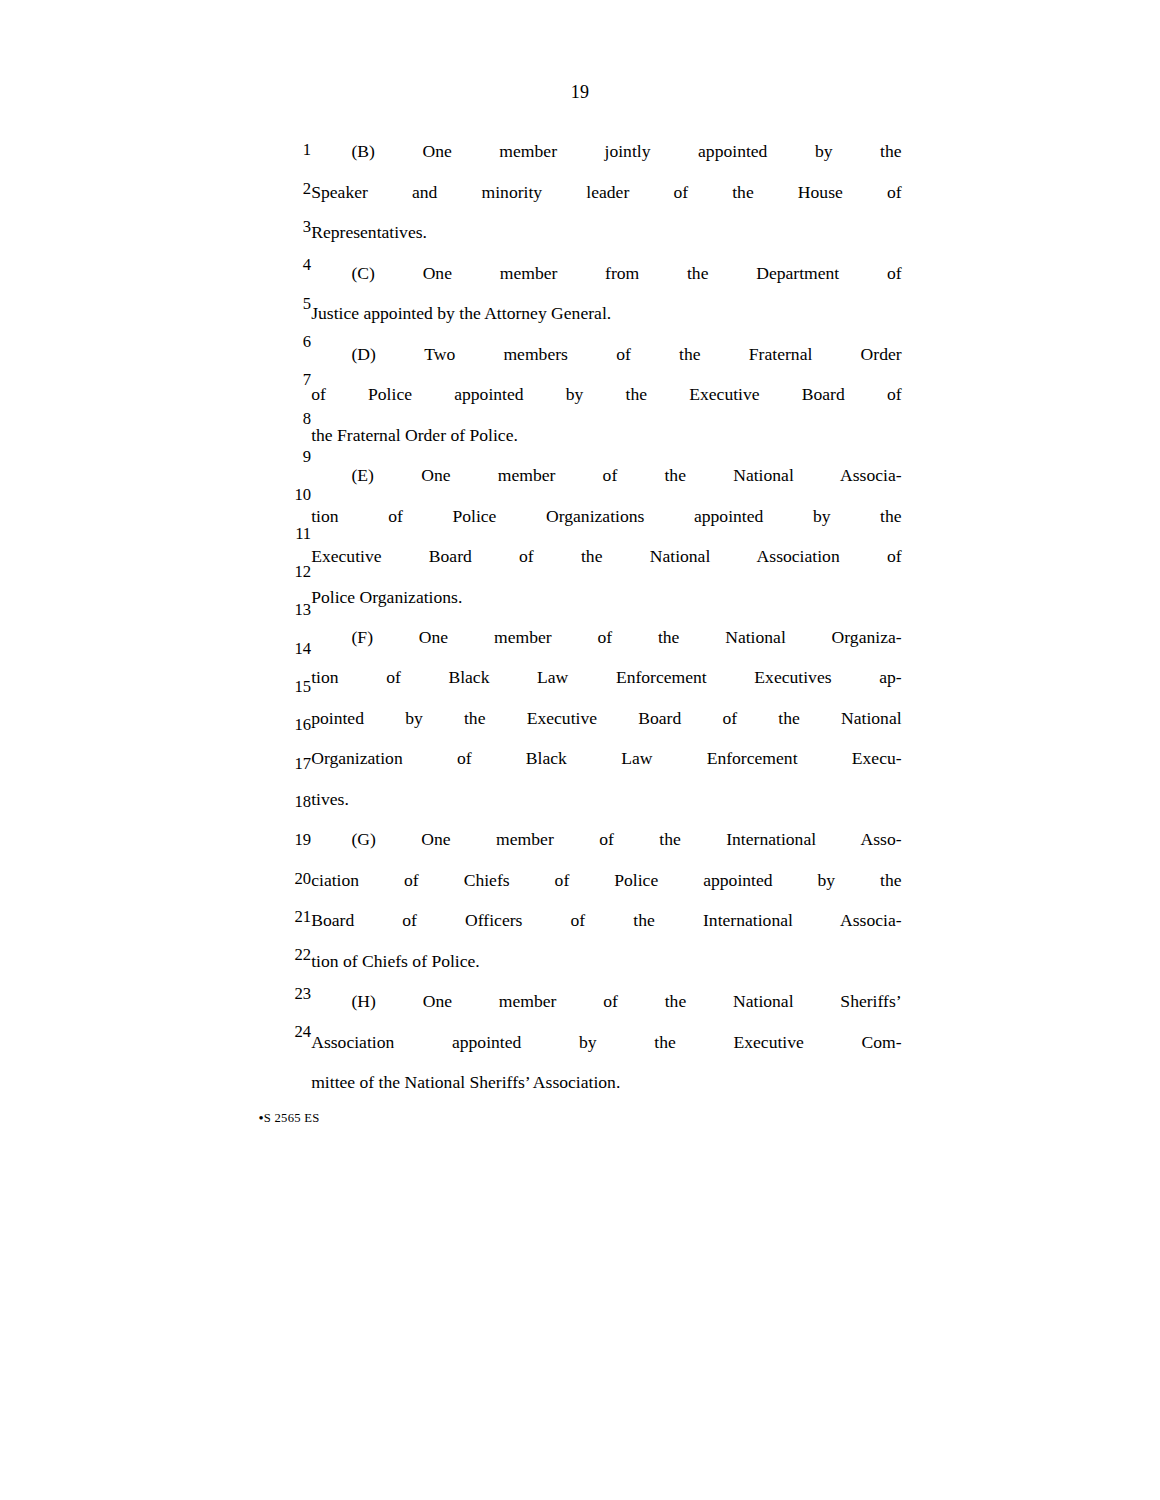19
| 1 2 3 4 5 6 7 8 9 10 11 12 13 14 15 16 17 18 19 20 21 22 23 24 | (B) One member jointly appointed by the Speaker and minority leader of the House of Representatives. (C) One member from the Department of Justice appointed by the Attorney General. (D) Two members of the Fraternal Order of Police appointed by the Executive Board of the Fraternal Order of Police. (E) One member of the National Associa- tion of Police Organizations appointed by the Executive Board of the National Association of Police Organizations. (F) One member of the National Organiza- tion of Black Law Enforcement Executives ap- pointed by the Executive Board of the National Organization of Black Law Enforcement Execu- tives. (G) One member of the International Asso- ciation of Chiefs of Police appointed by the Board of Officers of the International Associa- tion of Chiefs of Police. (H) One member of the National Sheriffs’ Association appointed by the Executive Com- mittee of the National Sheriffs’ Association. |
•S 2565 ES